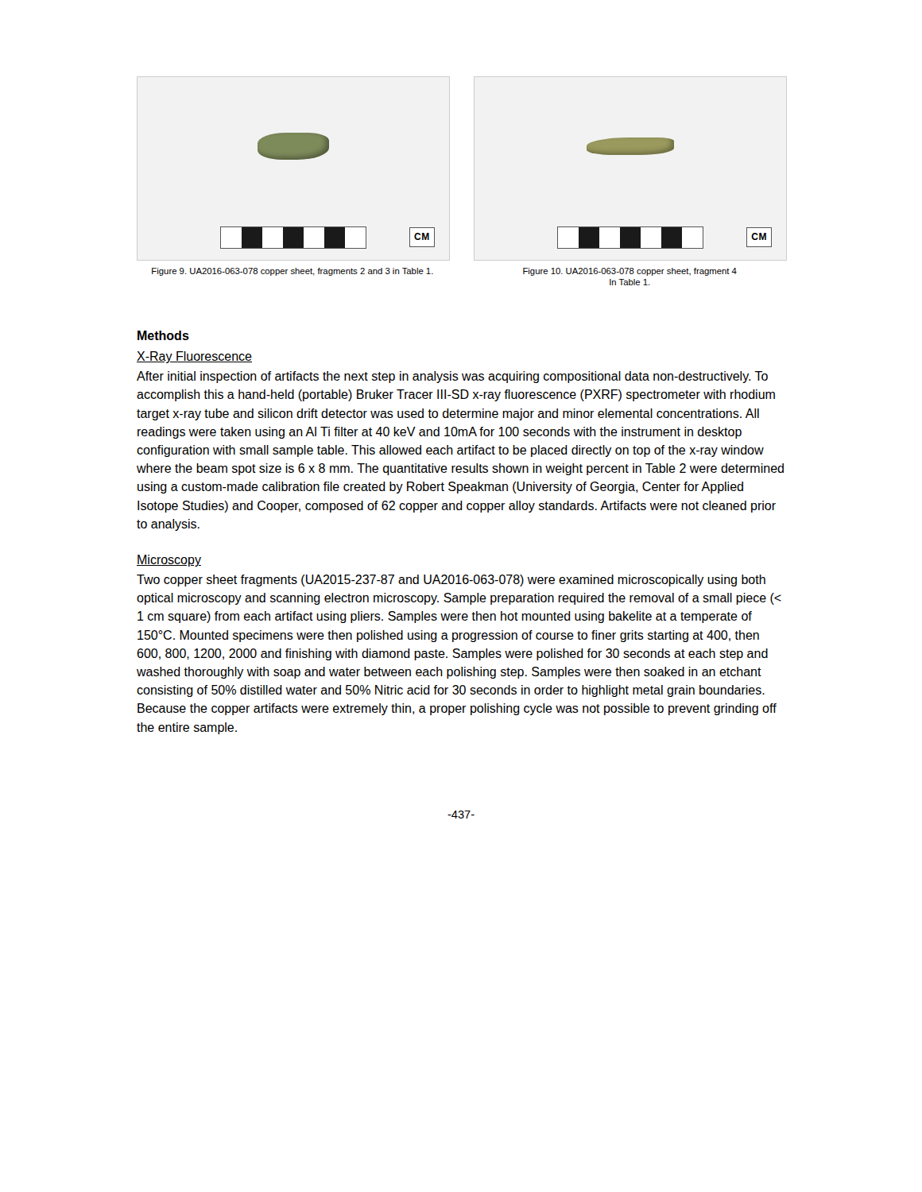CM
Figure 9. UA2016-063-078 copper sheet, fragments 2 and 3 in Table 1.
CM
Figure 10. UA2016-063-078 copper sheet, fragment 4
In Table 1.
Methods
X-Ray Fluorescence
After initial inspection of artifacts the next step in analysis was acquiring compositional data non-destructively. To accomplish this a hand-held (portable) Bruker Tracer III-SD x-ray fluorescence (PXRF) spectrometer with rhodium target x-ray tube and silicon drift detector was used to determine major and minor elemental concentrations. All readings were taken using an Al Ti filter at 40 keV and 10mA for 100 seconds with the instrument in desktop configuration with small sample table. This allowed each artifact to be placed directly on top of the x-ray window where the beam spot size is 6 x 8 mm. The quantitative results shown in weight percent in Table 2 were determined using a custom-made calibration file created by Robert Speakman (University of Georgia, Center for Applied Isotope Studies) and Cooper, composed of 62 copper and copper alloy standards. Artifacts were not cleaned prior to analysis.
Microscopy
Two copper sheet fragments (UA2015-237-87 and UA2016-063-078) were examined microscopically using both optical microscopy and scanning electron microscopy. Sample preparation required the removal of a small piece (< 1 cm square) from each artifact using pliers. Samples were then hot mounted using bakelite at a temperate of 150°C. Mounted specimens were then polished using a progression of course to finer grits starting at 400, then 600, 800, 1200, 2000 and finishing with diamond paste. Samples were polished for 30 seconds at each step and washed thoroughly with soap and water between each polishing step. Samples were then soaked in an etchant consisting of 50% distilled water and 50% Nitric acid for 30 seconds in order to highlight metal grain boundaries. Because the copper artifacts were extremely thin, a proper polishing cycle was not possible to prevent grinding off the entire sample.
-437-